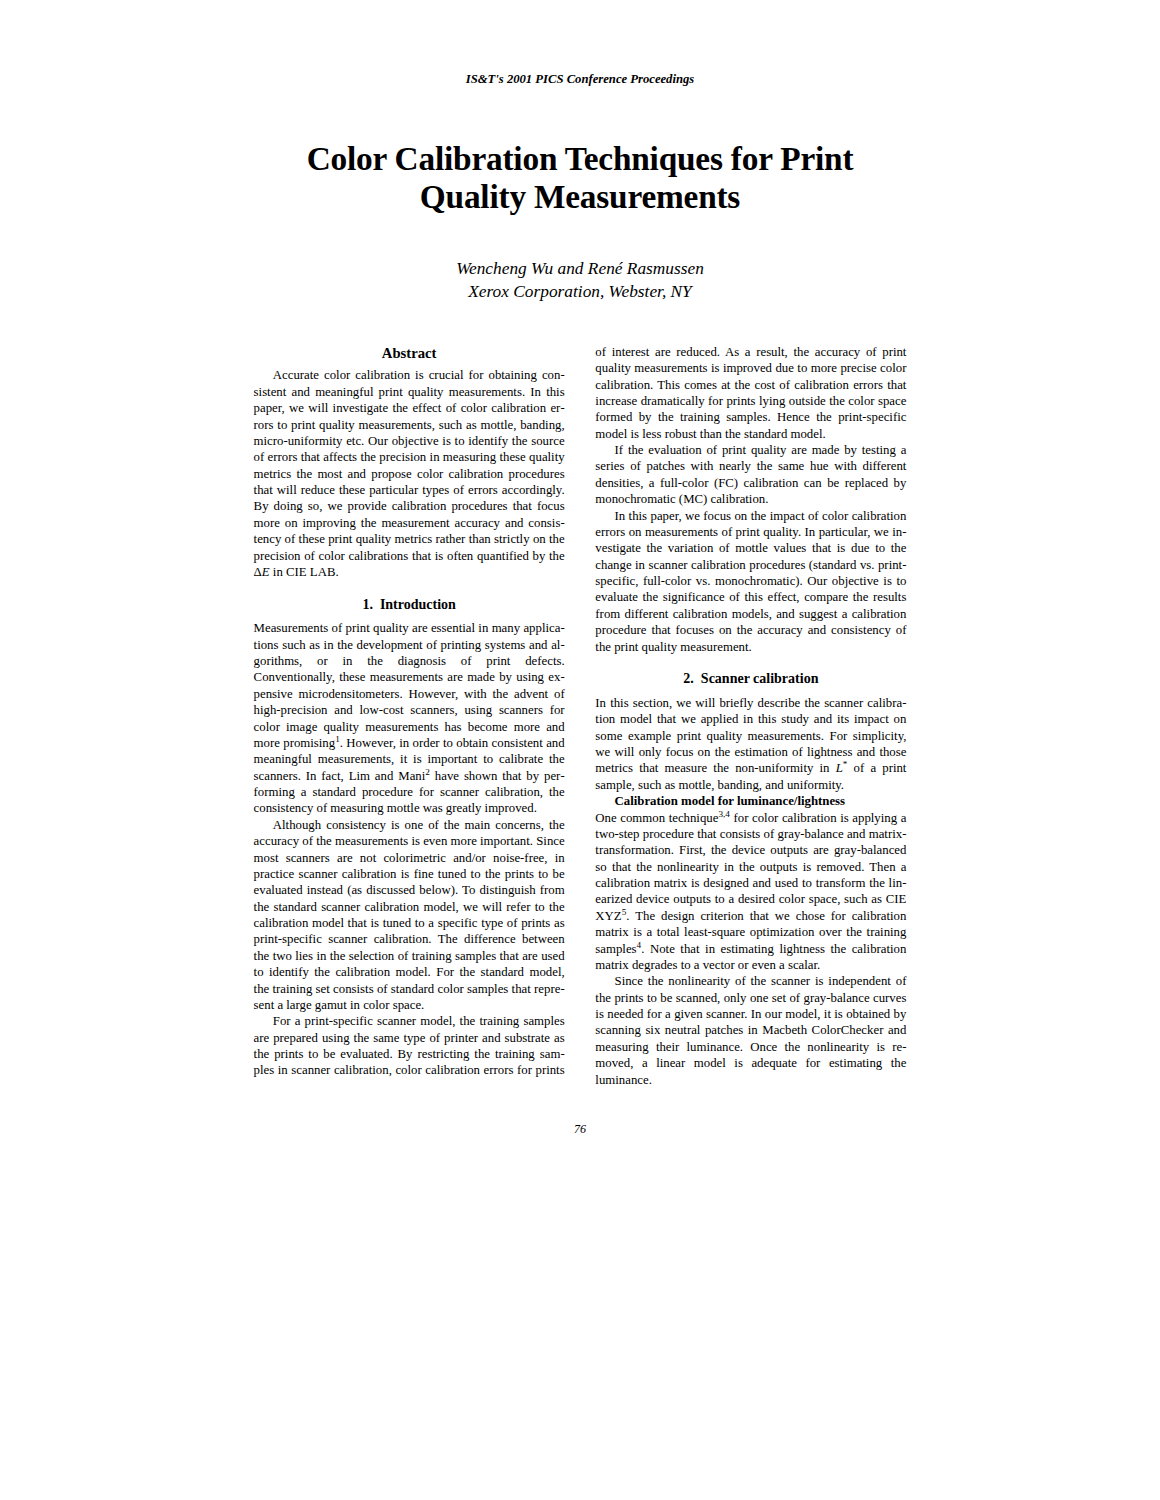IS&T's 2001 PICS Conference Proceedings
Color Calibration Techniques for Print
Quality Measurements
Wencheng Wu and René Rasmussen
Xerox Corporation, Webster, NY
Abstract
Accurate color calibration is crucial for obtaining consistent and meaningful print quality measurements. In this paper, we will investigate the effect of color calibration errors to print quality measurements, such as mottle, banding, micro-uniformity etc. Our objective is to identify the source of errors that affects the precision in measuring these quality metrics the most and propose color calibration procedures that will reduce these particular types of errors accordingly. By doing so, we provide calibration procedures that focus more on improving the measurement accuracy and consistency of these print quality metrics rather than strictly on the precision of color calibrations that is often quantified by the ΔE in CIE LAB.
1. Introduction
Measurements of print quality are essential in many applications such as in the development of printing systems and algorithms, or in the diagnosis of print defects. Conventionally, these measurements are made by using expensive microdensitometers. However, with the advent of high-precision and low-cost scanners, using scanners for color image quality measurements has become more and more promising1. However, in order to obtain consistent and meaningful measurements, it is important to calibrate the scanners. In fact, Lim and Mani2 have shown that by performing a standard procedure for scanner calibration, the consistency of measuring mottle was greatly improved.
Although consistency is one of the main concerns, the accuracy of the measurements is even more important. Since most scanners are not colorimetric and/or noise-free, in practice scanner calibration is fine tuned to the prints to be evaluated instead (as discussed below). To distinguish from the standard scanner calibration model, we will refer to the calibration model that is tuned to a specific type of prints as print-specific scanner calibration. The difference between the two lies in the selection of training samples that are used to identify the calibration model. For the standard model, the training set consists of standard color samples that represent a large gamut in color space.
For a print-specific scanner model, the training samples are prepared using the same type of printer and substrate as the prints to be evaluated. By restricting the training samples in scanner calibration, color calibration errors for prints of interest are reduced. As a result, the accuracy of print quality measurements is improved due to more precise color calibration. This comes at the cost of calibration errors that increase dramatically for prints lying outside the color space formed by the training samples. Hence the print-specific model is less robust than the standard model.
If the evaluation of print quality are made by testing a series of patches with nearly the same hue with different densities, a full-color (FC) calibration can be replaced by monochromatic (MC) calibration.
In this paper, we focus on the impact of color calibration errors on measurements of print quality. In particular, we investigate the variation of mottle values that is due to the change in scanner calibration procedures (standard vs. print-specific, full-color vs. monochromatic). Our objective is to evaluate the significance of this effect, compare the results from different calibration models, and suggest a calibration procedure that focuses on the accuracy and consistency of the print quality measurement.
2. Scanner calibration
In this section, we will briefly describe the scanner calibration model that we applied in this study and its impact on some example print quality measurements. For simplicity, we will only focus on the estimation of lightness and those metrics that measure the non-uniformity in L* of a print sample, such as mottle, banding, and uniformity.
Calibration model for luminance/lightness
One common technique3,4 for color calibration is applying a two-step procedure that consists of gray-balance and matrix-transformation. First, the device outputs are gray-balanced so that the nonlinearity in the outputs is removed. Then a calibration matrix is designed and used to transform the linearized device outputs to a desired color space, such as CIE XYZ5. The design criterion that we chose for calibration matrix is a total least-square optimization over the training samples4. Note that in estimating lightness the calibration matrix degrades to a vector or even a scalar.
Since the nonlinearity of the scanner is independent of the prints to be scanned, only one set of gray-balance curves is needed for a given scanner. In our model, it is obtained by scanning six neutral patches in Macbeth ColorChecker and measuring their luminance. Once the nonlinearity is removed, a linear model is adequate for estimating the luminance.
76